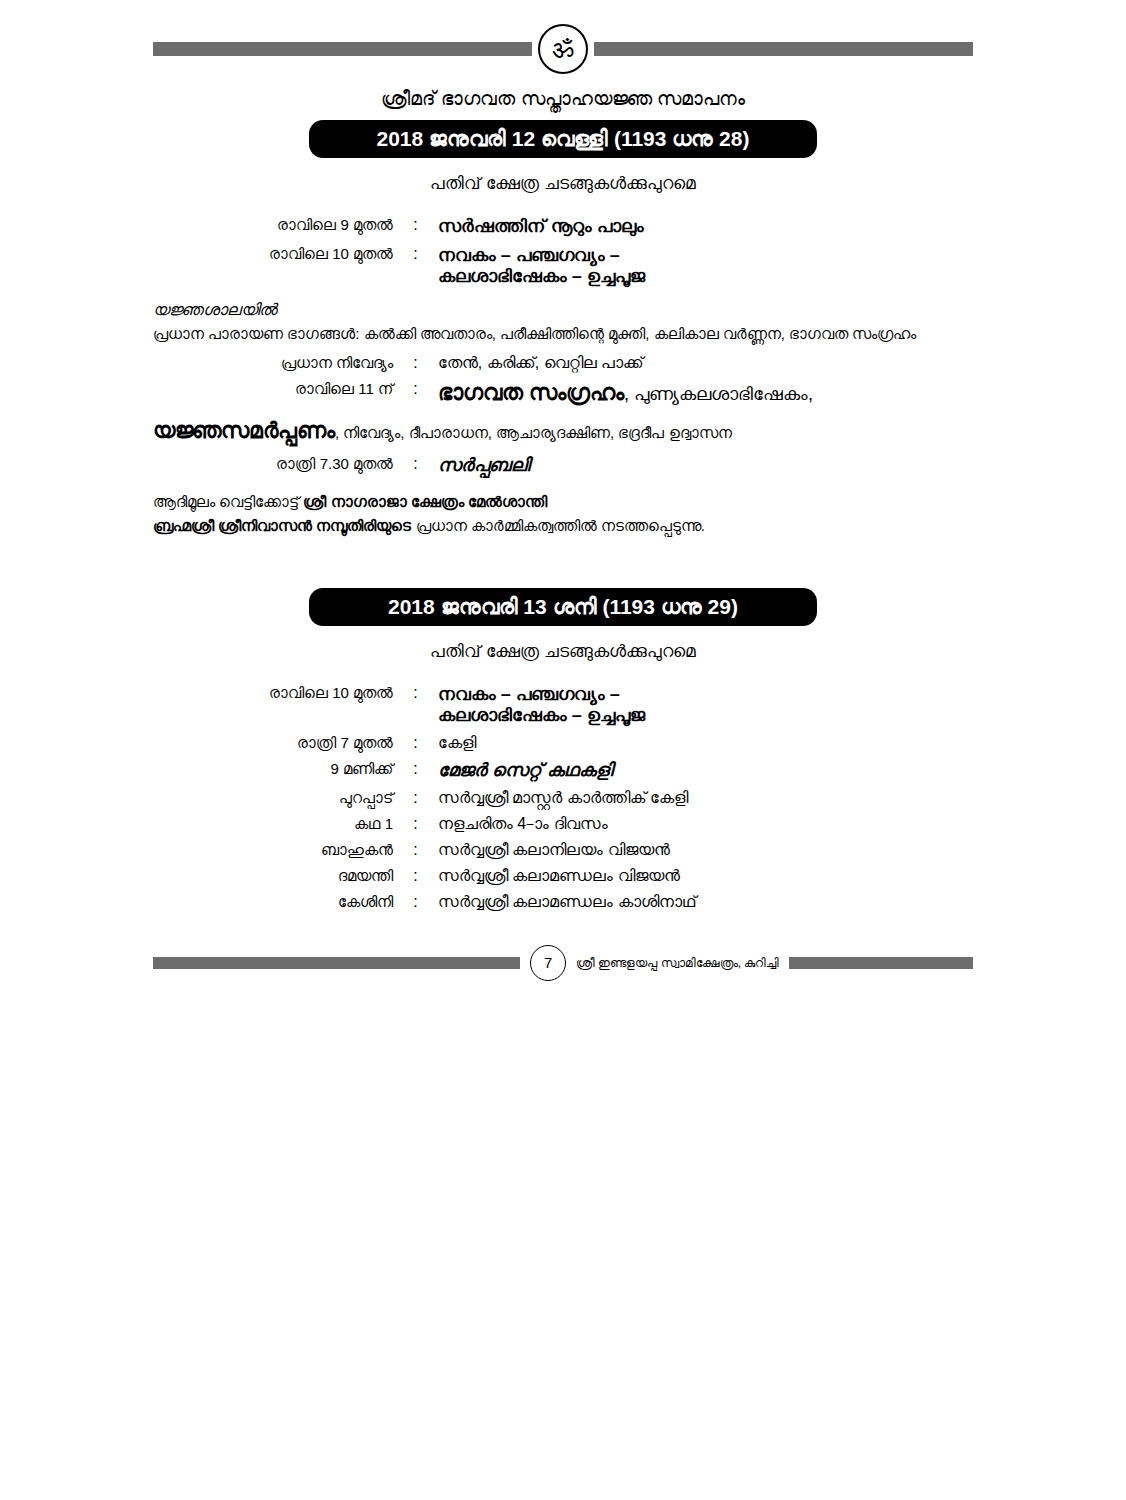ॐ
ശ്രീമദ് ഭാഗവത സപ്താഹയജ്ഞ സമാപനം
2018 ജനുവരി 12 വെള്ളി (1193 ധനു 28)
പതിവ് ക്ഷേത്ര ചടങ്ങുകൾക്കുപുറമെ
| രാവിലെ 9 മുതൽ | : | സർഷത്തിന് നൂറും പാലും |
| രാവിലെ 10 മുതൽ | : | നവകം – പഞ്ചഗവ്യം – കലശാഭിഷേകം – ഉച്ചപൂജ |
യജ്ഞശാലയിൽ
പ്രധാന പാരായണ ഭാഗങ്ങൾ: കൽക്കി അവതാരം, പരീക്ഷിത്തിന്റെ മുക്തി, കലികാല വർണ്ണന, ഭാഗവത സംഗ്രഹം
| പ്രധാന നിവേദ്യം | : | തേൻ, കരിക്ക്, വെറ്റില പാക്ക് |
| രാവിലെ 11 ന് | : | ഭാഗവത സംഗ്രഹം , പുണ്യകലശാഭിഷേകം, |
യജ്ഞസമർപ്പണം, നിവേദ്യം, ദീപാരാധന, ആചാര്യദക്ഷിണ, ഭദ്രദീപ ഉദ്വാസന
| രാത്രി 7.30 മുതൽ | : | സർപ്പബലി |
ആദിമൂലം വെട്ടിക്കോട്ട് ശ്രീ നാഗരാജാ ക്ഷേത്രം മേൽശാന്തി
ബ്രഹ്മശ്രീ ശ്രീനിവാസൻ നമ്പൂതിരിയുടെ പ്രധാന കാർമ്മികത്വത്തിൽ നടത്തപ്പെടുന്നു.
2018 ജനുവരി 13 ശനി (1193 ധനു 29)
പതിവ് ക്ഷേത്ര ചടങ്ങുകൾക്കുപുറമെ
| രാവിലെ 10 മുതൽ | : | നവകം – പഞ്ചഗവ്യം – കലശാഭിഷേകം – ഉച്ചപൂജ |
| രാത്രി 7 മുതൽ | : | കേളി |
| 9 മണിക്ക് | : | മേജർ സെറ്റ് കഥകളി |
| പുറപ്പാട് | : | സർവ്വശ്രീ മാസ്റ്റർ കാർത്തിക് കേളി |
| കഥ 1 | : | നളചരിതം 4–ാം ദിവസം |
| ബാഹുകൻ | : | സർവ്വശ്രീ കലാനിലയം വിജയൻ |
| ദമയന്തി | : | സർവ്വശ്രീ കലാമണ്ഡലം വിജയൻ |
| കേശിനി | : | സർവ്വശ്രീ കലാമണ്ഡലം കാശിനാഥ് |
7
ശ്രീ ഇണ്ടളയപ്പ സ്വാമിക്ഷേത്രം, കുറിച്ചി